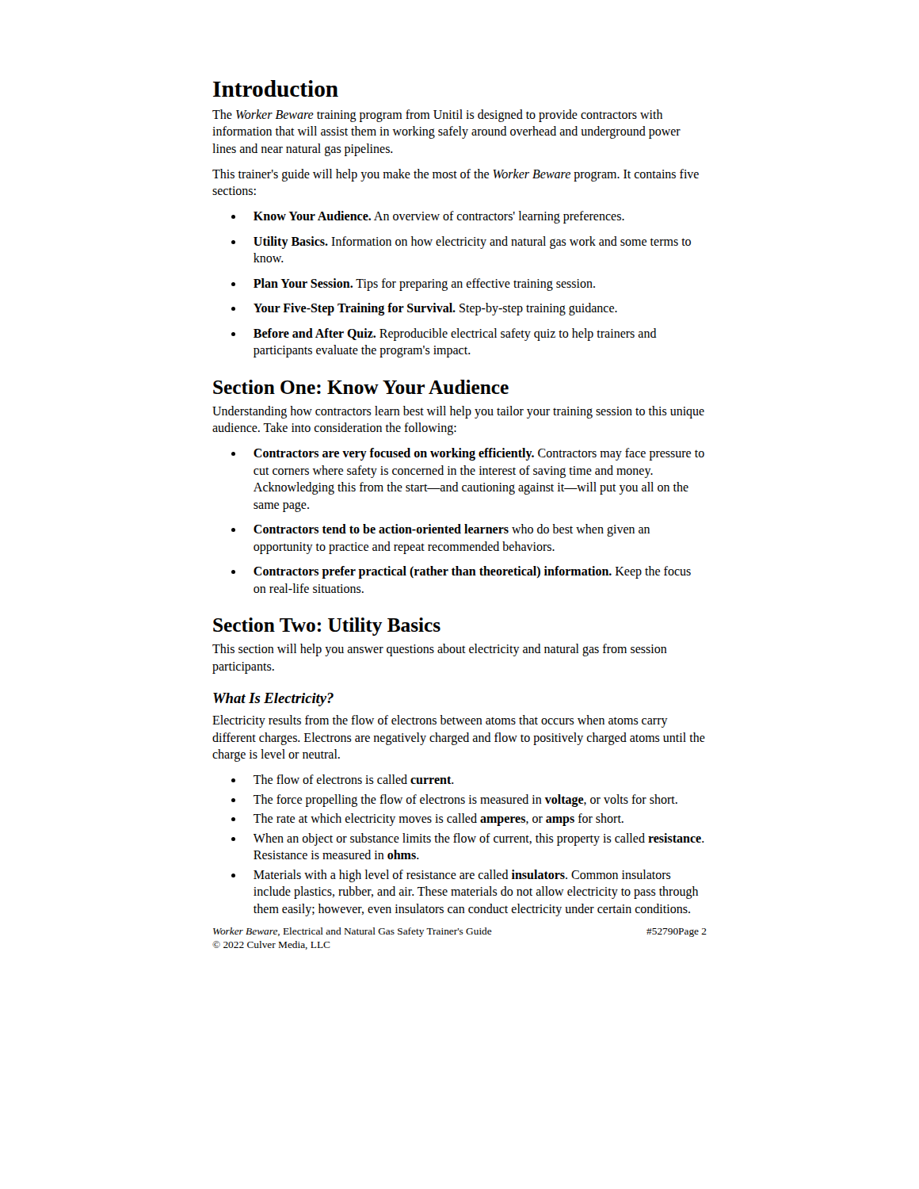Introduction
The Worker Beware training program from Unitil is designed to provide contractors with information that will assist them in working safely around overhead and underground power lines and near natural gas pipelines.
This trainer's guide will help you make the most of the Worker Beware program. It contains five sections:
Know Your Audience. An overview of contractors' learning preferences.
Utility Basics. Information on how electricity and natural gas work and some terms to know.
Plan Your Session. Tips for preparing an effective training session.
Your Five-Step Training for Survival. Step-by-step training guidance.
Before and After Quiz. Reproducible electrical safety quiz to help trainers and participants evaluate the program's impact.
Section One: Know Your Audience
Understanding how contractors learn best will help you tailor your training session to this unique audience. Take into consideration the following:
Contractors are very focused on working efficiently. Contractors may face pressure to cut corners where safety is concerned in the interest of saving time and money. Acknowledging this from the start—and cautioning against it—will put you all on the same page.
Contractors tend to be action-oriented learners who do best when given an opportunity to practice and repeat recommended behaviors.
Contractors prefer practical (rather than theoretical) information. Keep the focus on real-life situations.
Section Two: Utility Basics
This section will help you answer questions about electricity and natural gas from session participants.
What Is Electricity?
Electricity results from the flow of electrons between atoms that occurs when atoms carry different charges. Electrons are negatively charged and flow to positively charged atoms until the charge is level or neutral.
The flow of electrons is called current.
The force propelling the flow of electrons is measured in voltage, or volts for short.
The rate at which electricity moves is called amperes, or amps for short.
When an object or substance limits the flow of current, this property is called resistance. Resistance is measured in ohms.
Materials with a high level of resistance are called insulators. Common insulators include plastics, rubber, and air. These materials do not allow electricity to pass through them easily; however, even insulators can conduct electricity under certain conditions.
Worker Beware, Electrical and Natural Gas Safety Trainer's Guide
© 2022 Culver Media, LLC
#52790 Page 2